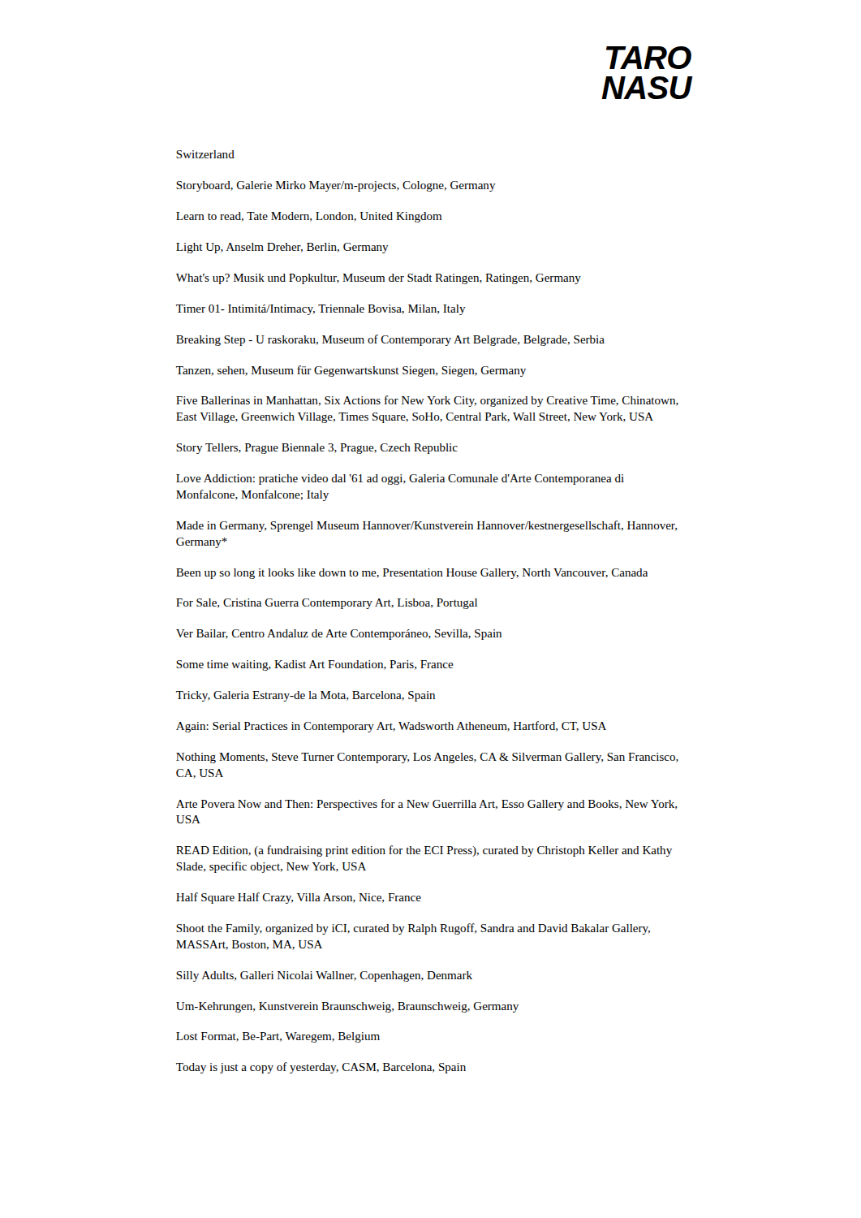TARO
NASU
Switzerland
Storyboard, Galerie Mirko Mayer/m-projects, Cologne, Germany
Learn to read, Tate Modern, London, United Kingdom
Light Up, Anselm Dreher, Berlin, Germany
What's up? Musik und Popkultur, Museum der Stadt Ratingen, Ratingen, Germany
Timer 01- Intimitá/Intimacy, Triennale Bovisa, Milan, Italy
Breaking Step - U raskoraku, Museum of Contemporary Art Belgrade, Belgrade, Serbia
Tanzen, sehen, Museum für Gegenwartskunst Siegen, Siegen, Germany
Five Ballerinas in Manhattan, Six Actions for New York City, organized by Creative Time, Chinatown, East Village, Greenwich Village, Times Square, SoHo, Central Park, Wall Street, New York, USA
Story Tellers, Prague Biennale 3, Prague, Czech Republic
Love Addiction: pratiche video dal '61 ad oggi, Galeria Comunale d'Arte Contemporanea di Monfalcone, Monfalcone; Italy
Made in Germany, Sprengel Museum Hannover/Kunstverein Hannover/kestnergesellschaft, Hannover, Germany*
Been up so long it looks like down to me, Presentation House Gallery, North Vancouver, Canada
For Sale, Cristina Guerra Contemporary Art, Lisboa, Portugal
Ver Bailar, Centro Andaluz de Arte Contemporáneo, Sevilla, Spain
Some time waiting, Kadist Art Foundation, Paris, France
Tricky, Galeria Estrany-de la Mota, Barcelona, Spain
Again: Serial Practices in Contemporary Art, Wadsworth Atheneum, Hartford, CT, USA
Nothing Moments, Steve Turner Contemporary, Los Angeles, CA & Silverman Gallery, San Francisco, CA, USA
Arte Povera Now and Then: Perspectives for a New Guerrilla Art, Esso Gallery and Books, New York, USA
READ Edition, (a fundraising print edition for the ECI Press), curated by Christoph Keller and Kathy Slade, specific object, New York, USA
Half Square Half Crazy, Villa Arson, Nice, France
Shoot the Family, organized by iCI, curated by Ralph Rugoff, Sandra and David Bakalar Gallery, MASSArt, Boston, MA, USA
Silly Adults, Galleri Nicolai Wallner, Copenhagen, Denmark
Um-Kehrungen, Kunstverein Braunschweig, Braunschweig, Germany
Lost Format, Be-Part, Waregem, Belgium
Today is just a copy of yesterday, CASM, Barcelona, Spain